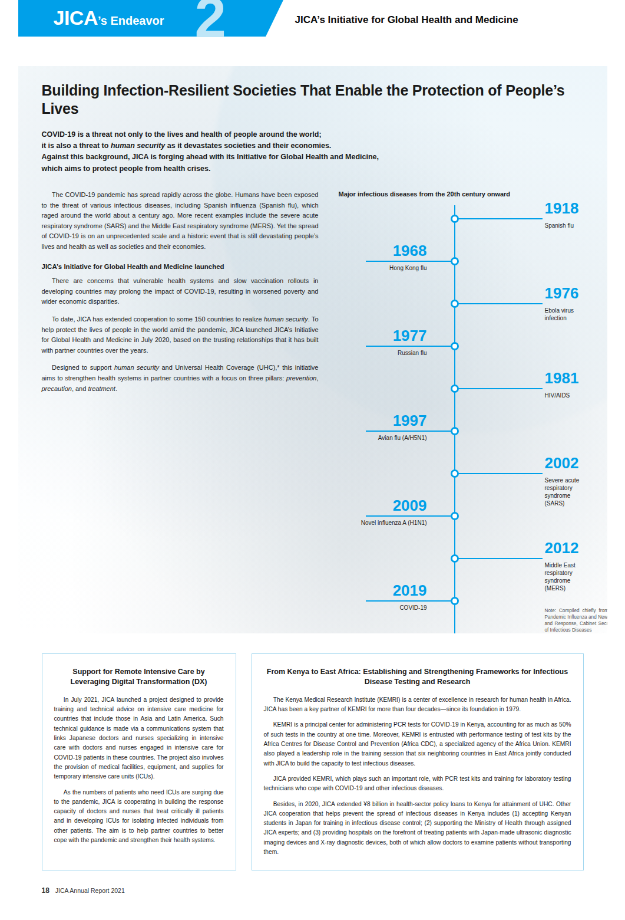2
JICA’s Endeavor
JICA’s Initiative for Global Health and Medicine
Building Infection-Resilient Societies That Enable the Protection of People’s Lives
COVID-19 is a threat not only to the lives and health of people around the world;
it is also a threat to human security as it devastates societies and their economies.
Against this background, JICA is forging ahead with its Initiative for Global Health and Medicine,
which aims to protect people from health crises.
The COVID-19 pandemic has spread rapidly across the globe. Humans have been exposed to the threat of various infectious diseases, including Spanish influenza (Spanish flu), which raged around the world about a century ago. More recent examples include the severe acute respiratory syndrome (SARS) and the Middle East respiratory syndrome (MERS). Yet the spread of COVID-19 is on an unprecedented scale and a historic event that is still devastating people’s lives and health as well as societies and their economies.
JICA’s Initiative for Global Health and Medicine launched
There are concerns that vulnerable health systems and slow vaccination rollouts in developing countries may prolong the impact of COVID-19, resulting in worsened poverty and wider economic disparities.
To date, JICA has extended cooperation to some 150 countries to realize human security. To help protect the lives of people in the world amid the pandemic, JICA launched JICA’s Initiative for Global Health and Medicine in July 2020, based on the trusting relationships that it has built with partner countries over the years.
Designed to support human security and Universal Health Coverage (UHC),* this initiative aims to strengthen health systems in partner countries with a focus on three pillars: prevention, precaution, and treatment.
Major infectious diseases from the 20th century onward
1918
Spanish flu
1968
Hong Kong flu
1976
Ebola virus infection
1977
Russian flu
1981
HIV/AIDS
1997
Avian flu (A/H5N1)
2002
Severe acute respiratory syndrome (SARS)
2009
Novel influenza A (H1N1)
2012
Middle East respiratory syndrome (MERS)
2019
COVID-19
Note: Compiled chiefly from the websites of the Office for Pandemic Influenza and New Infection Diseases Preparedness and Response, Cabinet Secretariat; and the National Institute of Infectious Diseases
Support for Remote Intensive Care by Leveraging Digital Transformation (DX)
In July 2021, JICA launched a project designed to provide training and technical advice on intensive care medicine for countries that include those in Asia and Latin America. Such technical guidance is made via a communications system that links Japanese doctors and nurses specializing in intensive care with doctors and nurses engaged in intensive care for COVID-19 patients in these countries. The project also involves the provision of medical facilities, equipment, and supplies for temporary intensive care units (ICUs).
As the numbers of patients who need ICUs are surging due to the pandemic, JICA is cooperating in building the response capacity of doctors and nurses that treat critically ill patients and in developing ICUs for isolating infected individuals from other patients. The aim is to help partner countries to better cope with the pandemic and strengthen their health systems.
From Kenya to East Africa: Establishing and Strengthening Frameworks for Infectious Disease Testing and Research
The Kenya Medical Research Institute (KEMRI) is a center of excellence in research for human health in Africa. JICA has been a key partner of KEMRI for more than four decades—since its foundation in 1979.
KEMRI is a principal center for administering PCR tests for COVID-19 in Kenya, accounting for as much as 50% of such tests in the country at one time. Moreover, KEMRI is entrusted with performance testing of test kits by the Africa Centres for Disease Control and Prevention (Africa CDC), a specialized agency of the Africa Union. KEMRI also played a leadership role in the training session that six neighboring countries in East Africa jointly conducted with JICA to build the capacity to test infectious diseases.
JICA provided KEMRI, which plays such an important role, with PCR test kits and training for laboratory testing technicians who cope with COVID-19 and other infectious diseases.
Besides, in 2020, JICA extended ¥8 billion in health-sector policy loans to Kenya for attainment of UHC. Other JICA cooperation that helps prevent the spread of infectious diseases in Kenya includes (1) accepting Kenyan students in Japan for training in infectious disease control; (2) supporting the Ministry of Health through assigned JICA experts; and (3) providing hospitals on the forefront of treating patients with Japan-made ultrasonic diagnostic imaging devices and X-ray diagnostic devices, both of which allow doctors to examine patients without transporting them.
18 JICA Annual Report 2021